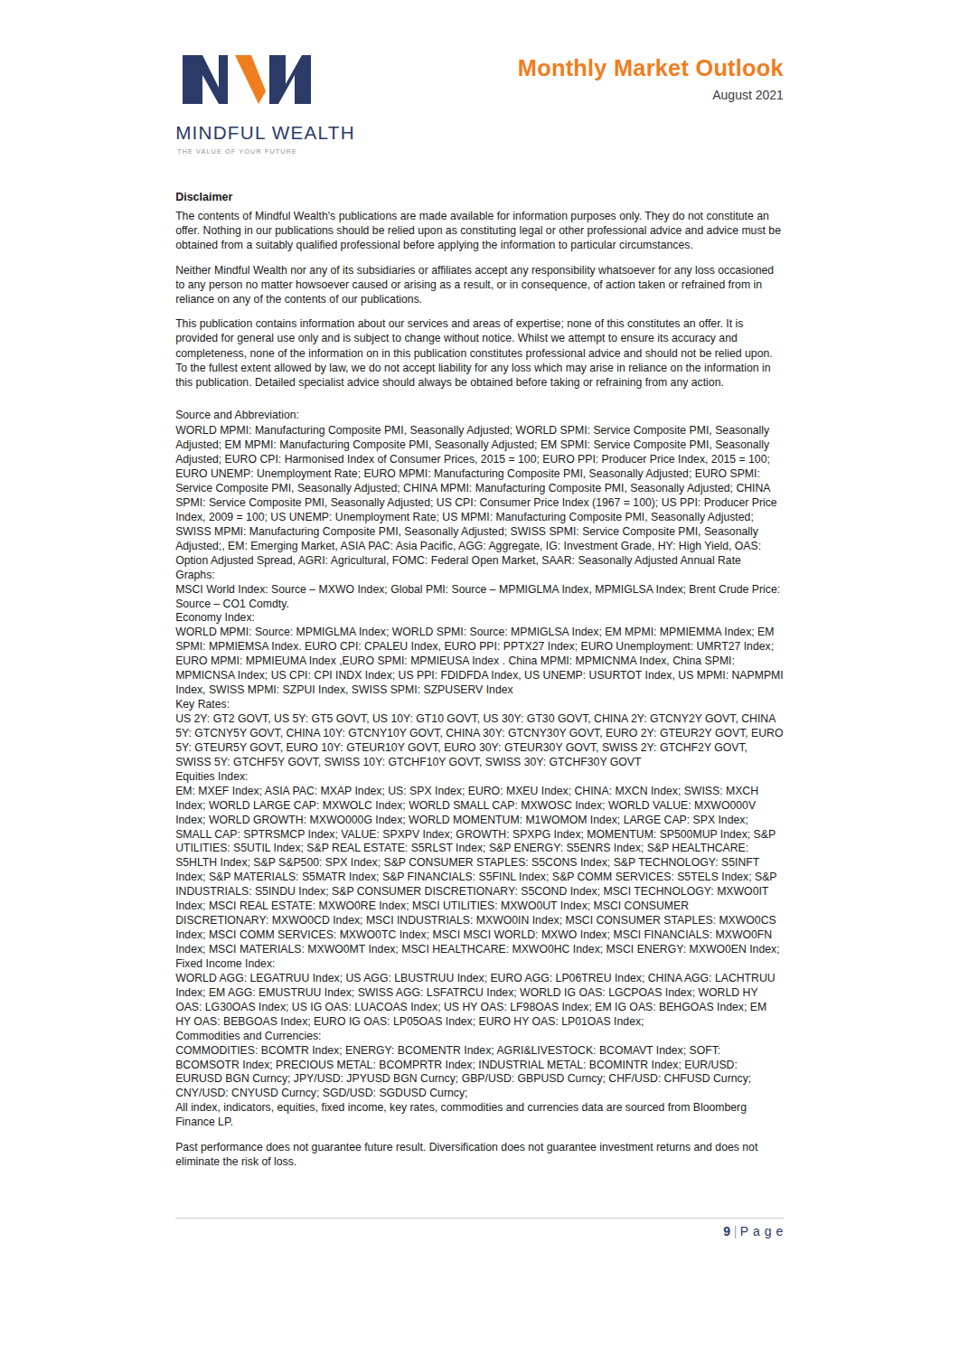Mindful Wealth mark
MINDFUL WEALTH
THE VALUE OF YOUR FUTURE
Monthly Market Outlook
August 2021
Disclaimer
The contents of Mindful Wealth's publications are made available for information purposes only. They do not constitute an offer. Nothing in our publications should be relied upon as constituting legal or other professional advice and advice must be obtained from a suitably qualified professional before applying the information to particular circumstances.
Neither Mindful Wealth nor any of its subsidiaries or affiliates accept any responsibility whatsoever for any loss occasioned to any person no matter howsoever caused or arising as a result, or in consequence, of action taken or refrained from in reliance on any of the contents of our publications.
This publication contains information about our services and areas of expertise; none of this constitutes an offer. It is provided for general use only and is subject to change without notice. Whilst we attempt to ensure its accuracy and completeness, none of the information on in this publication constitutes professional advice and should not be relied upon. To the fullest extent allowed by law, we do not accept liability for any loss which may arise in reliance on the information in this publication. Detailed specialist advice should always be obtained before taking or refraining from any action.
Source and Abbreviation:
WORLD MPMI: Manufacturing Composite PMI, Seasonally Adjusted; WORLD SPMI: Service Composite PMI, Seasonally Adjusted; EM MPMI: Manufacturing Composite PMI, Seasonally Adjusted; EM SPMI: Service Composite PMI, Seasonally Adjusted; EURO CPI: Harmonised Index of Consumer Prices, 2015 = 100; EURO PPI: Producer Price Index, 2015 = 100; EURO UNEMP: Unemployment Rate; EURO MPMI: Manufacturing Composite PMI, Seasonally Adjusted; EURO SPMI: Service Composite PMI, Seasonally Adjusted; CHINA MPMI: Manufacturing Composite PMI, Seasonally Adjusted; CHINA SPMI: Service Composite PMI, Seasonally Adjusted; US CPI: Consumer Price Index (1967 = 100); US PPI: Producer Price Index, 2009 = 100; US UNEMP: Unemployment Rate; US MPMI: Manufacturing Composite PMI, Seasonally Adjusted; SWISS MPMI: Manufacturing Composite PMI, Seasonally Adjusted; SWISS SPMI: Service Composite PMI, Seasonally Adjusted;, EM: Emerging Market, ASIA PAC: Asia Pacific, AGG: Aggregate, IG: Investment Grade, HY: High Yield, OAS: Option Adjusted Spread, AGRI: Agricultural, FOMC: Federal Open Market, SAAR: Seasonally Adjusted Annual Rate
Graphs:
MSCI World Index: Source – MXWO Index; Global PMI: Source – MPMIGLMA Index, MPMIGLSA Index; Brent Crude Price: Source – CO1 Comdty.
Economy Index:
WORLD MPMI: Source: MPMIGLMA Index; WORLD SPMI: Source: MPMIGLSA Index; EM MPMI: MPMIEMMA Index; EM SPMI: MPMIEMSA Index. EURO CPI: CPALEU Index, EURO PPI: PPTX27 Index; EURO Unemployment: UMRT27 Index; EURO MPMI: MPMIEUMA Index ,EURO SPMI: MPMIEUSA Index . China MPMI: MPMICNMA Index, China SPMI: MPMICNSA Index; US CPI: CPI INDX Index; US PPI: FDIDFDA Index, US UNEMP: USURTOT Index, US MPMI: NAPMPMI Index, SWISS MPMI: SZPUI Index, SWISS SPMI: SZPUSERV Index
Key Rates:
US 2Y: GT2 GOVT, US 5Y: GT5 GOVT, US 10Y: GT10 GOVT, US 30Y: GT30 GOVT, CHINA 2Y: GTCNY2Y GOVT, CHINA 5Y: GTCNY5Y GOVT, CHINA 10Y: GTCNY10Y GOVT, CHINA 30Y: GTCNY30Y GOVT, EURO 2Y: GTEUR2Y GOVT, EURO 5Y: GTEUR5Y GOVT, EURO 10Y: GTEUR10Y GOVT, EURO 30Y: GTEUR30Y GOVT, SWISS 2Y: GTCHF2Y GOVT, SWISS 5Y: GTCHF5Y GOVT, SWISS 10Y: GTCHF10Y GOVT, SWISS 30Y: GTCHF30Y GOVT
Equities Index:
EM: MXEF Index; ASIA PAC: MXAP Index; US: SPX Index; EURO: MXEU Index; CHINA: MXCN Index; SWISS: MXCH Index; WORLD LARGE CAP: MXWOLC Index; WORLD SMALL CAP: MXWOSC Index; WORLD VALUE: MXWO000V Index; WORLD GROWTH: MXWO000G Index; WORLD MOMENTUM: M1WOMOM Index; LARGE CAP: SPX Index; SMALL CAP: SPTRSMCP Index; VALUE: SPXPV Index; GROWTH: SPXPG Index; MOMENTUM: SP500MUP Index; S&P UTILITIES: S5UTIL Index; S&P REAL ESTATE: S5RLST Index; S&P ENERGY: S5ENRS Index; S&P HEALTHCARE: S5HLTH Index; S&P S&P500: SPX Index; S&P CONSUMER STAPLES: S5CONS Index; S&P TECHNOLOGY: S5INFT Index; S&P MATERIALS: S5MATR Index; S&P FINANCIALS: S5FINL Index; S&P COMM SERVICES: S5TELS Index; S&P INDUSTRIALS: S5INDU Index; S&P CONSUMER DISCRETIONARY: S5COND Index; MSCI TECHNOLOGY: MXWO0IT Index; MSCI REAL ESTATE: MXWO0RE Index; MSCI UTILITIES: MXWO0UT Index; MSCI CONSUMER DISCRETIONARY: MXWO0CD Index; MSCI INDUSTRIALS: MXWO0IN Index; MSCI CONSUMER STAPLES: MXWO0CS Index; MSCI COMM SERVICES: MXWO0TC Index; MSCI MSCI WORLD: MXWO Index; MSCI FINANCIALS: MXWO0FN Index; MSCI MATERIALS: MXWO0MT Index; MSCI HEALTHCARE: MXWO0HC Index; MSCI ENERGY: MXWO0EN Index;
Fixed Income Index:
WORLD AGG: LEGATRUU Index; US AGG: LBUSTRUU Index; EURO AGG: LP06TREU Index; CHINA AGG: LACHTRUU Index; EM AGG: EMUSTRUU Index; SWISS AGG: LSFATRCU Index; WORLD IG OAS: LGCPOAS Index; WORLD HY OAS: LG30OAS Index; US IG OAS: LUACOAS Index; US HY OAS: LF98OAS Index; EM IG OAS: BEHGOAS Index; EM HY OAS: BEBGOAS Index; EURO IG OAS: LP05OAS Index; EURO HY OAS: LP01OAS Index;
Commodities and Currencies:
COMMODITIES: BCOMTR Index; ENERGY: BCOMENTR Index; AGRI&LIVESTOCK: BCOMAVT Index; SOFT: BCOMSOTR Index; PRECIOUS METAL: BCOMPRTR Index; INDUSTRIAL METAL: BCOMINTR Index; EUR/USD: EURUSD BGN Curncy; JPY/USD: JPYUSD BGN Curncy; GBP/USD: GBPUSD Curncy; CHF/USD: CHFUSD Curncy; CNY/USD: CNYUSD Curncy; SGD/USD: SGDUSD Curncy;
All index, indicators, equities, fixed income, key rates, commodities and currencies data are sourced from Bloomberg Finance LP.
Past performance does not guarantee future result. Diversification does not guarantee investment returns and does not eliminate the risk of loss.
9|P a g e